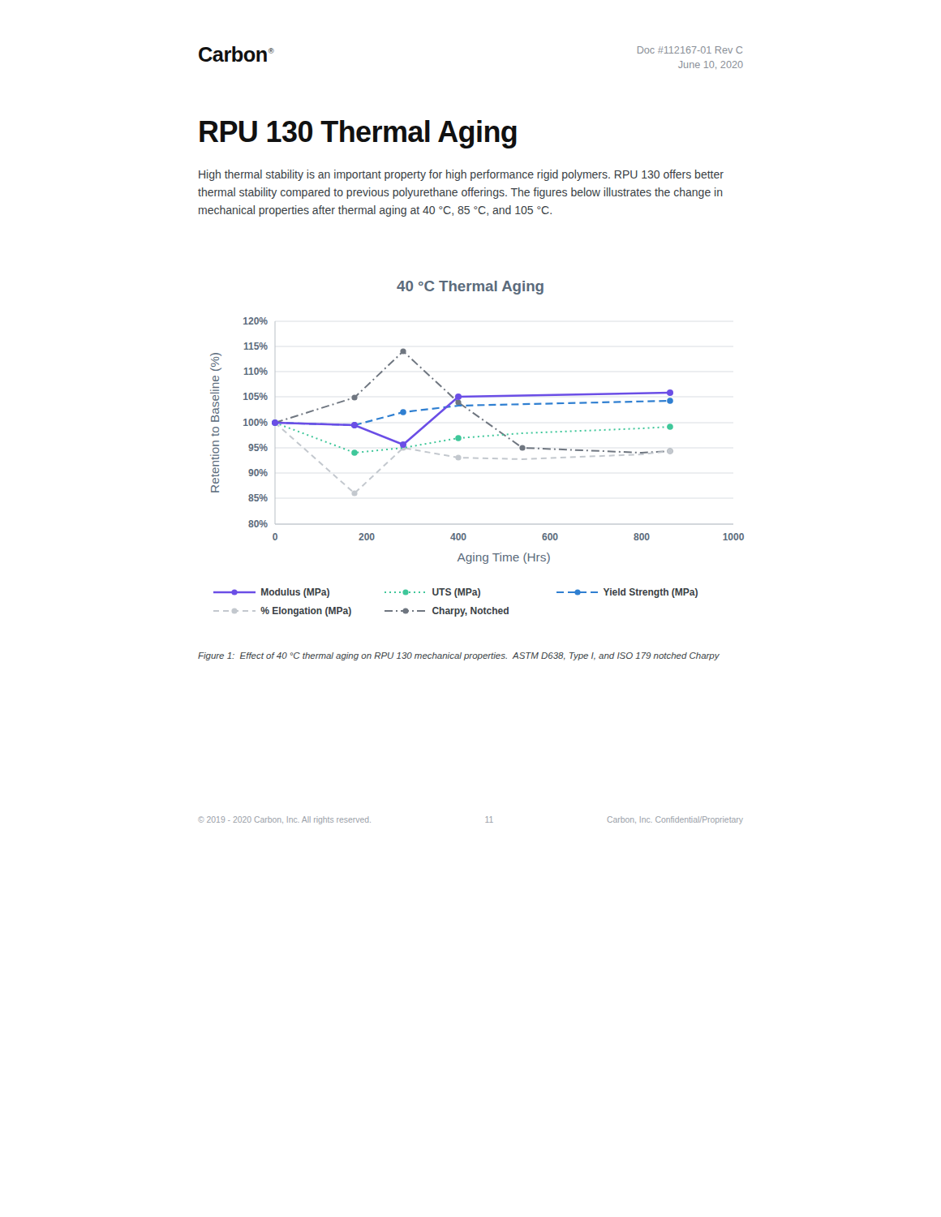Carbon®
Doc #112167-01 Rev C
June 10, 2020
RPU 130 Thermal Aging
High thermal stability is an important property for high performance rigid polymers. RPU 130 offers better thermal stability compared to previous polyurethane offerings. The figures below illustrates the change in mechanical properties after thermal aging at 40 °C, 85 °C, and 105 °C.
40 °C Thermal Aging
120% 115% 110% 105% 100% 95% 90% 85% 80% 0 200 400 600 800 1000 Retention to Baseline (%) Aging Time (Hrs)
Modulus (MPa)
UTS (MPa)
Yield Strength (MPa)
% Elongation (MPa)
Charpy, Notched
Figure 1: Effect of 40 °C thermal aging on RPU 130 mechanical properties. ASTM D638, Type I, and ISO 179 notched Charpy
© 2019 - 2020 Carbon, Inc. All rights reserved.
11
Carbon, Inc. Confidential/Proprietary